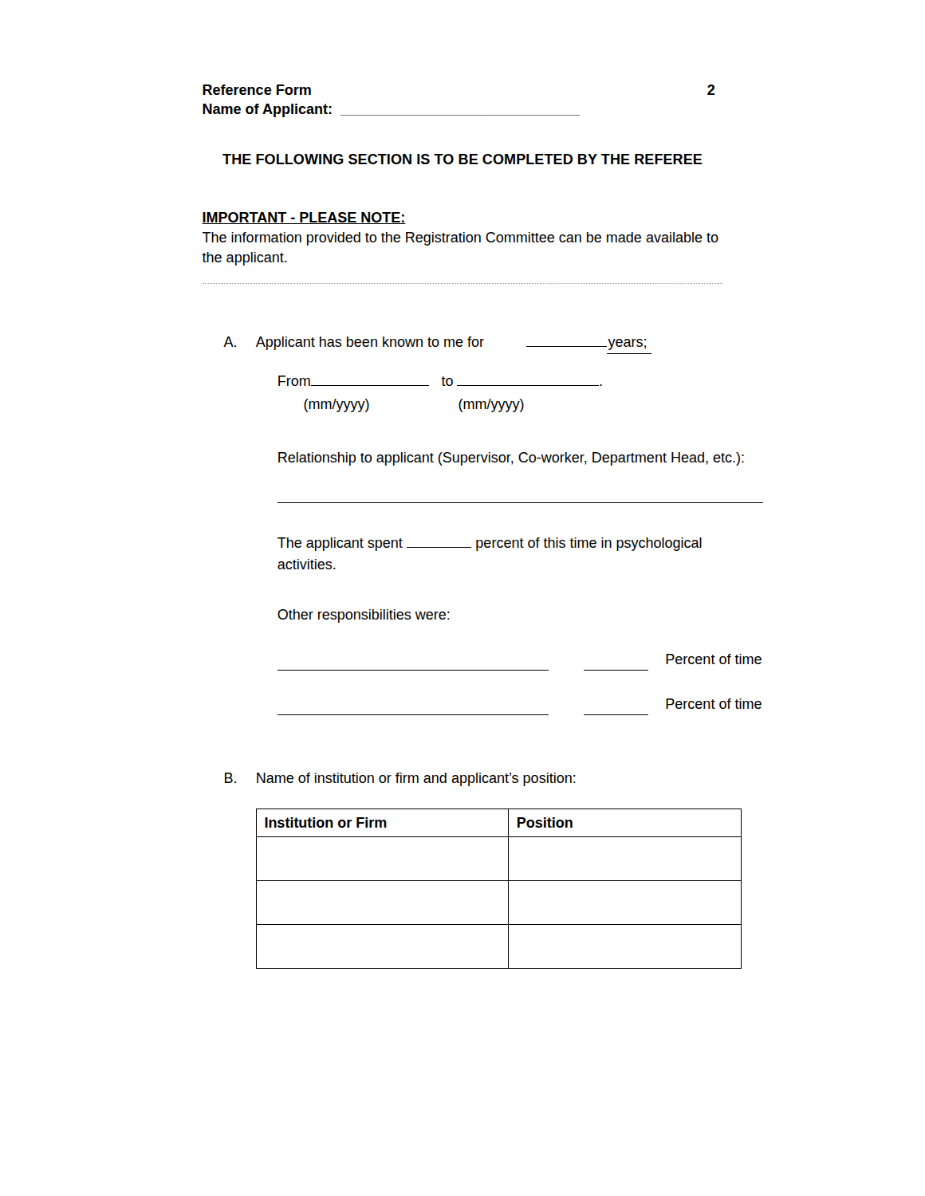Reference Form
Name of Applicant: ______________________________
2
THE FOLLOWING SECTION IS TO BE COMPLETED BY THE REFEREE
IMPORTANT - PLEASE NOTE:
The information provided to the Registration Committee can be made available to the applicant.
A.
Applicant has been known to me for years;
From to .
(mm/yyyy)(mm/yyyy)
Relationship to applicant (Supervisor, Co-worker, Department Head, etc.):
The applicant spent percent of this time in psychological activities.
Other responsibilities were:
Percent of time
Percent of time
B.
Name of institution or firm and applicant’s position:
| Institution or Firm | Position |
| --- | --- |